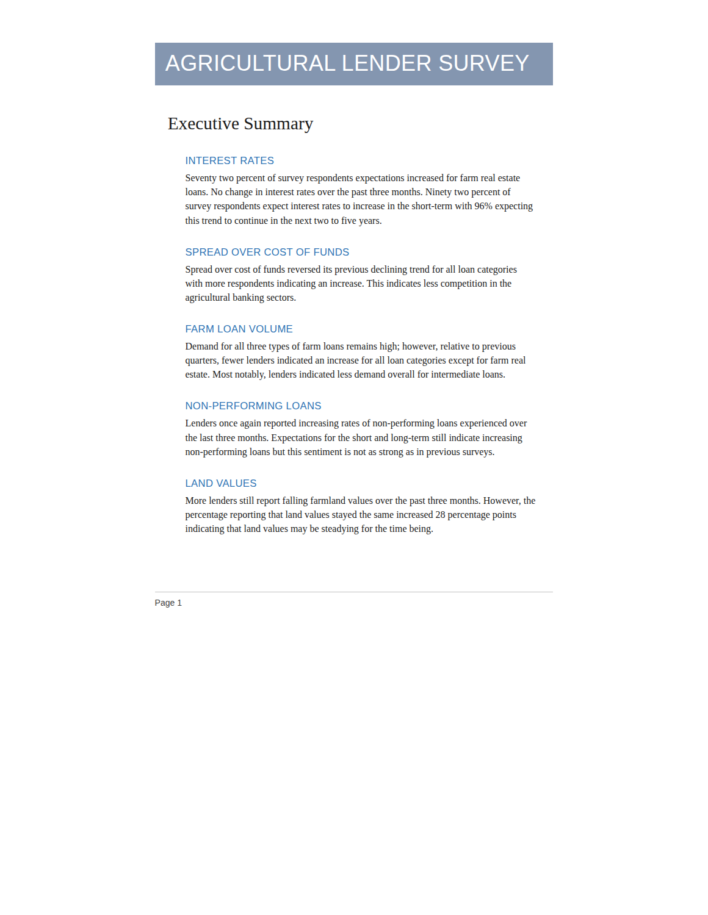AGRICULTURAL LENDER SURVEY
Executive Summary
INTEREST RATES
Seventy two percent of survey respondents expectations increased for farm real estate loans. No change in interest rates over the past three months. Ninety two percent of survey respondents expect interest rates to increase in the short-term with 96% expecting this trend to continue in the next two to five years.
SPREAD OVER COST OF FUNDS
Spread over cost of funds reversed its previous declining trend for all loan categories with more respondents indicating an increase. This indicates less competition in the agricultural banking sectors.
FARM LOAN VOLUME
Demand for all three types of farm loans remains high; however, relative to previous quarters, fewer lenders indicated an increase for all loan categories except for farm real estate. Most notably, lenders indicated less demand overall for intermediate loans.
NON-PERFORMING LOANS
Lenders once again reported increasing rates of non-performing loans experienced over the last three months. Expectations for the short and long-term still indicate increasing non-performing loans but this sentiment is not as strong as in previous surveys.
LAND VALUES
More lenders still report falling farmland values over the past three months. However, the percentage reporting that land values stayed the same increased 28 percentage points indicating that land values may be steadying for the time being.
Page 1